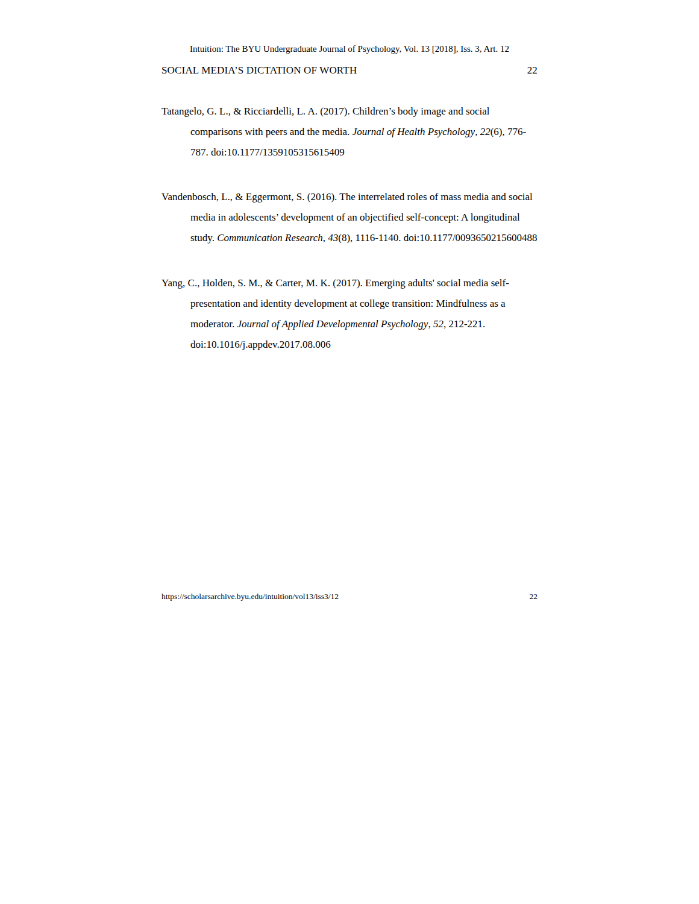Intuition: The BYU Undergraduate Journal of Psychology, Vol. 13 [2018], Iss. 3, Art. 12
Social Media’s Dictation of Worth 22
Tatangelo, G. L., & Ricciardelli, L. A. (2017). Children’s body image and social comparisons with peers and the media. Journal of Health Psychology, 22(6), 776-787. doi:10.1177/1359105315615409
Vandenbosch, L., & Eggermont, S. (2016). The interrelated roles of mass media and social media in adolescents’ development of an objectified self-concept: A longitudinal study. Communication Research, 43(8), 1116-1140. doi:10.1177/0093650215600488
Yang, C., Holden, S. M., & Carter, M. K. (2017). Emerging adults' social media self-presentation and identity development at college transition: Mindfulness as a moderator. Journal of Applied Developmental Psychology, 52, 212-221. doi:10.1016/j.appdev.2017.08.006
https://scholarsarchive.byu.edu/intuition/vol13/iss3/12 22